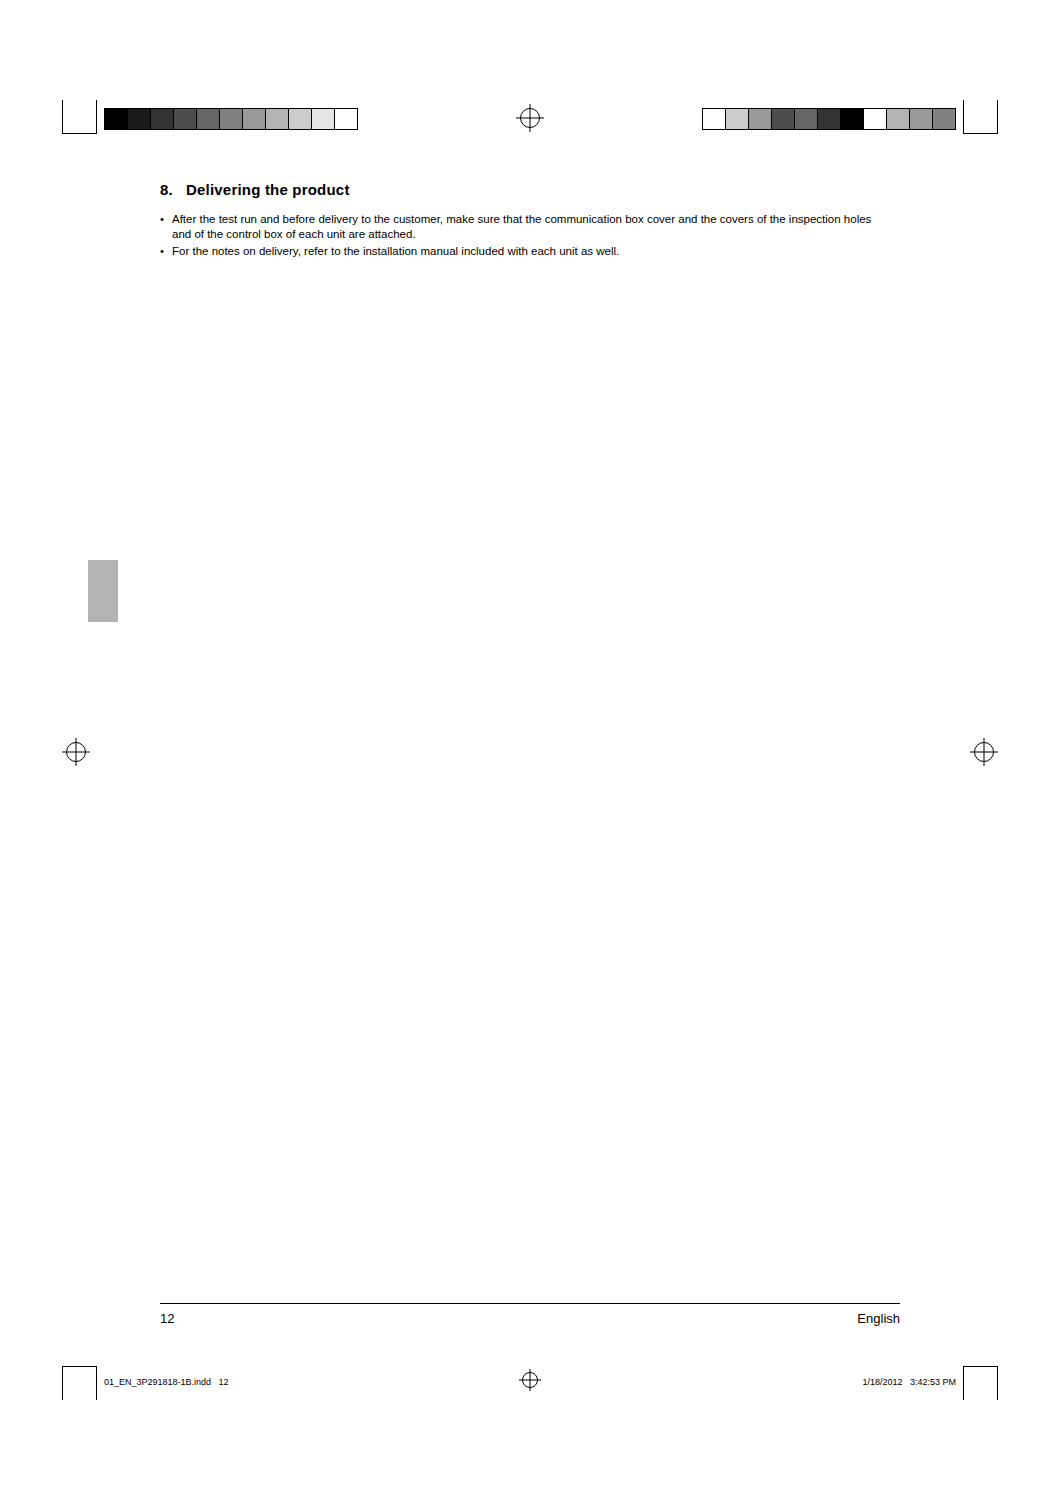8. Delivering the product
After the test run and before delivery to the customer, make sure that the communication box cover and the covers of the inspection holes and of the control box of each unit are attached.
For the notes on delivery, refer to the installation manual included with each unit as well.
12 English
01_EN_3P291818-1B.indd 12 1/18/2012 3:42:53 PM